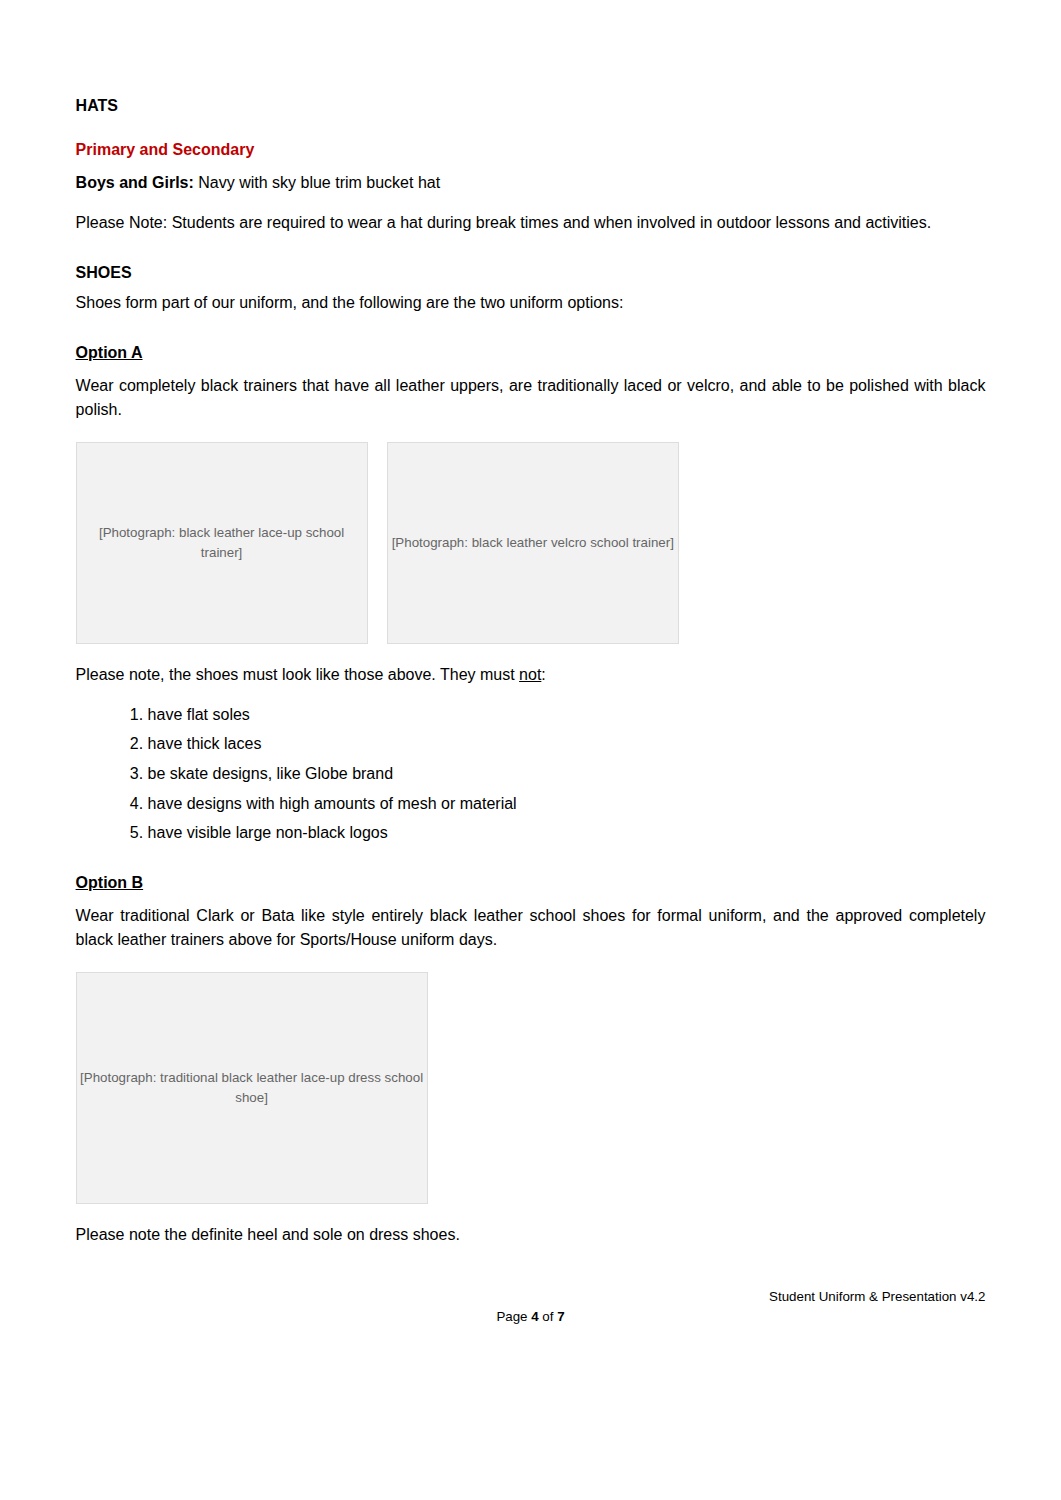HATS
Primary and Secondary
Boys and Girls: Navy with sky blue trim bucket hat
Please Note: Students are required to wear a hat during break times and when involved in outdoor lessons and activities.
SHOES
Shoes form part of our uniform, and the following are the two uniform options:
Option A
Wear completely black trainers that have all leather uppers, are traditionally laced or velcro, and able to be polished with black polish.
[Photograph: black leather lace-up school trainer]
[Photograph: black leather velcro school trainer]
Please note, the shoes must look like those above. They must not:
have flat soles
have thick laces
be skate designs, like Globe brand
have designs with high amounts of mesh or material
have visible large non-black logos
Option B
Wear traditional Clark or Bata like style entirely black leather school shoes for formal uniform, and the approved completely black leather trainers above for Sports/House uniform days.
[Photograph: traditional black leather lace-up dress school shoe]
Please note the definite heel and sole on dress shoes.
Student Uniform & Presentation v4.2
Page 4 of 7